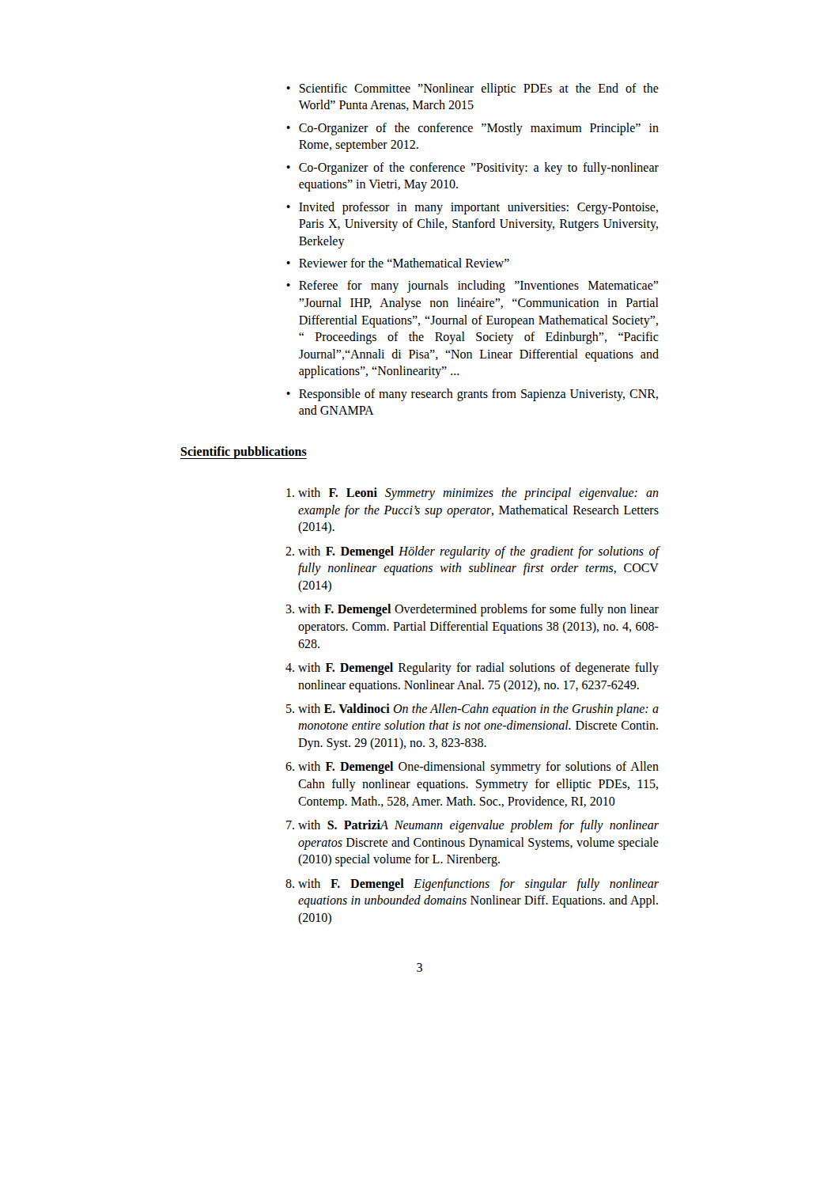Scientific Committee ”Nonlinear elliptic PDEs at the End of the World” Punta Arenas, March 2015
Co-Organizer of the conference ”Mostly maximum Principle” in Rome, september 2012.
Co-Organizer of the conference ”Positivity: a key to fully-nonlinear equations” in Vietri, May 2010.
Invited professor in many important universities: Cergy-Pontoise, Paris X, University of Chile, Stanford University, Rutgers University, Berkeley
Reviewer for the “Mathematical Review”
Referee for many journals including ”Inventiones Matematicae” ”Journal IHP, Analyse non linéaire”, “Communication in Partial Differential Equations”, “Journal of European Mathematical Society”, “ Proceedings of the Royal Society of Edinburgh”, “Pacific Journal”,“Annali di Pisa”, “Non Linear Differential equations and applications”, “Nonlinearity” ...
Responsible of many research grants from Sapienza Univeristy, CNR, and GNAMPA
Scientific pubblications
with F. Leoni Symmetry minimizes the principal eigenvalue: an example for the Pucci’s sup operator, Mathematical Research Letters (2014).
with F. Demengel Hölder regularity of the gradient for solutions of fully nonlinear equations with sublinear first order terms, COCV (2014)
with F. Demengel Overdetermined problems for some fully non linear operators. Comm. Partial Differential Equations 38 (2013), no. 4, 608-628.
with F. Demengel Regularity for radial solutions of degenerate fully nonlinear equations. Nonlinear Anal. 75 (2012), no. 17, 6237-6249.
with E. Valdinoci On the Allen-Cahn equation in the Grushin plane: a monotone entire solution that is not one-dimensional. Discrete Contin. Dyn. Syst. 29 (2011), no. 3, 823-838.
with F. Demengel One-dimensional symmetry for solutions of Allen Cahn fully nonlinear equations. Symmetry for elliptic PDEs, 115, Contemp. Math., 528, Amer. Math. Soc., Providence, RI, 2010
with S. Patrizi A Neumann eigenvalue problem for fully nonlinear operatos Discrete and Continous Dynamical Systems, volume speciale (2010) special volume for L. Nirenberg.
with F. Demengel Eigenfunctions for singular fully nonlinear equations in unbounded domains Nonlinear Diff. Equations. and Appl. (2010)
3